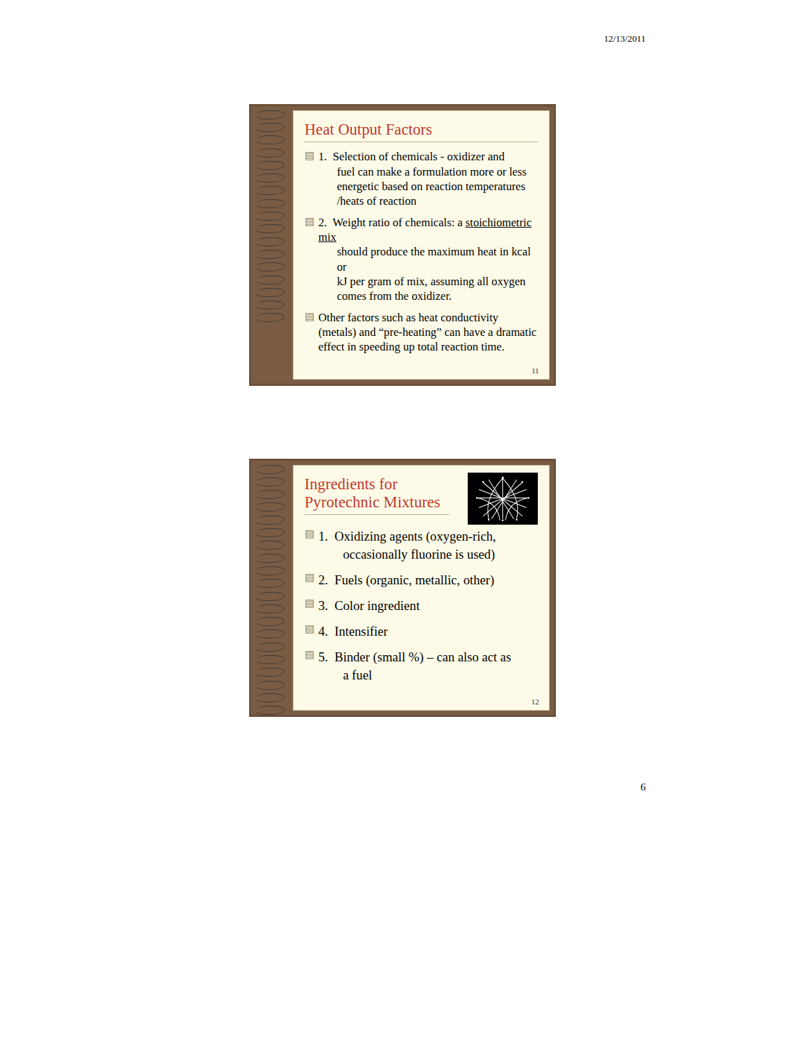12/13/2011
Heat Output Factors
1. Selection of chemicals - oxidizer and fuel can make a formulation more or less energetic based on reaction temperatures /heats of reaction
2. Weight ratio of chemicals: a stoichiometric mix should produce the maximum heat in kcal or kJ per gram of mix, assuming all oxygen comes from the oxidizer.
Other factors such as heat conductivity (metals) and “pre-heating” can have a dramatic effect in speeding up total reaction time.
11
Ingredients for
Pyrotechnic Mixtures
1. Oxidizing agents (oxygen-rich, occasionally fluorine is used)
2. Fuels (organic, metallic, other)
3. Color ingredient
4. Intensifier
5. Binder (small %) – can also act as a fuel
12
6